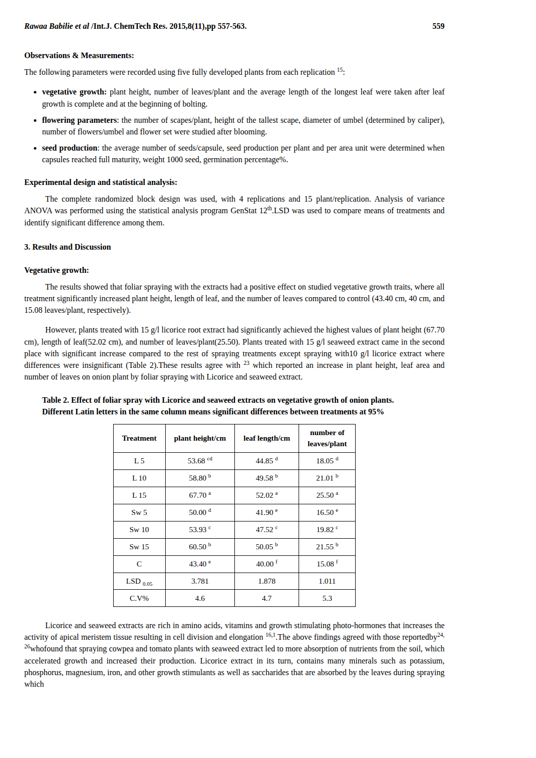Rawaa Babilie et al /Int.J. ChemTech Res. 2015,8(11),pp 557-563. 559
Observations & Measurements:
The following parameters were recorded using five fully developed plants from each replication 15:
vegetative growth: plant height, number of leaves/plant and the average length of the longest leaf were taken after leaf growth is complete and at the beginning of bolting.
flowering parameters: the number of scapes/plant, height of the tallest scape, diameter of umbel (determined by caliper), number of flowers/umbel and flower set were studied after blooming.
seed production: the average number of seeds/capsule, seed production per plant and per area unit were determined when capsules reached full maturity, weight 1000 seed, germination percentage%.
Experimental design and statistical analysis:
The complete randomized block design was used, with 4 replications and 15 plant/replication. Analysis of variance ANOVA was performed using the statistical analysis program GenStat 12th.LSD was used to compare means of treatments and identify significant difference among them.
3. Results and Discussion
Vegetative growth:
The results showed that foliar spraying with the extracts had a positive effect on studied vegetative growth traits, where all treatment significantly increased plant height, length of leaf, and the number of leaves compared to control (43.40 cm, 40 cm, and 15.08 leaves/plant, respectively).
However, plants treated with 15 g/l licorice root extract had significantly achieved the highest values of plant height (67.70 cm), length of leaf(52.02 cm), and number of leaves/plant(25.50). Plants treated with 15 g/l seaweed extract came in the second place with significant increase compared to the rest of spraying treatments except spraying with10 g/l licorice extract where differences were insignificant (Table 2).These results agree with 23 which reported an increase in plant height, leaf area and number of leaves on onion plant by foliar spraying with Licorice and seaweed extract.
Table 2. Effect of foliar spray with Licorice and seaweed extracts on vegetative growth of onion plants. Different Latin letters in the same column means significant differences between treatments at 95%
| Treatment | plant height/cm | leaf length/cm | number of leaves/plant |
| --- | --- | --- | --- |
| L 5 | 53.68 cd | 44.85 d | 18.05 d |
| L 10 | 58.80 b | 49.58 b | 21.01 b |
| L 15 | 67.70 a | 52.02 a | 25.50 a |
| Sw 5 | 50.00 d | 41.90 e | 16.50 e |
| Sw 10 | 53.93 c | 47.52 c | 19.82 c |
| Sw 15 | 60.50 b | 50.05 b | 21.55 b |
| C | 43.40 e | 40.00 f | 15.08 f |
| LSD 0.05 | 3.781 | 1.878 | 1.011 |
| C.V% | 4.6 | 4.7 | 5.3 |
Licorice and seaweed extracts are rich in amino acids, vitamins and growth stimulating photo-hormones that increases the activity of apical meristem tissue resulting in cell division and elongation 16,1.The above findings agreed with those reportedby24, 26whofound that spraying cowpea and tomato plants with seaweed extract led to more absorption of nutrients from the soil, which accelerated growth and increased their production. Licorice extract in its turn, contains many minerals such as potassium, phosphorus, magnesium, iron, and other growth stimulants as well as saccharides that are absorbed by the leaves during spraying which